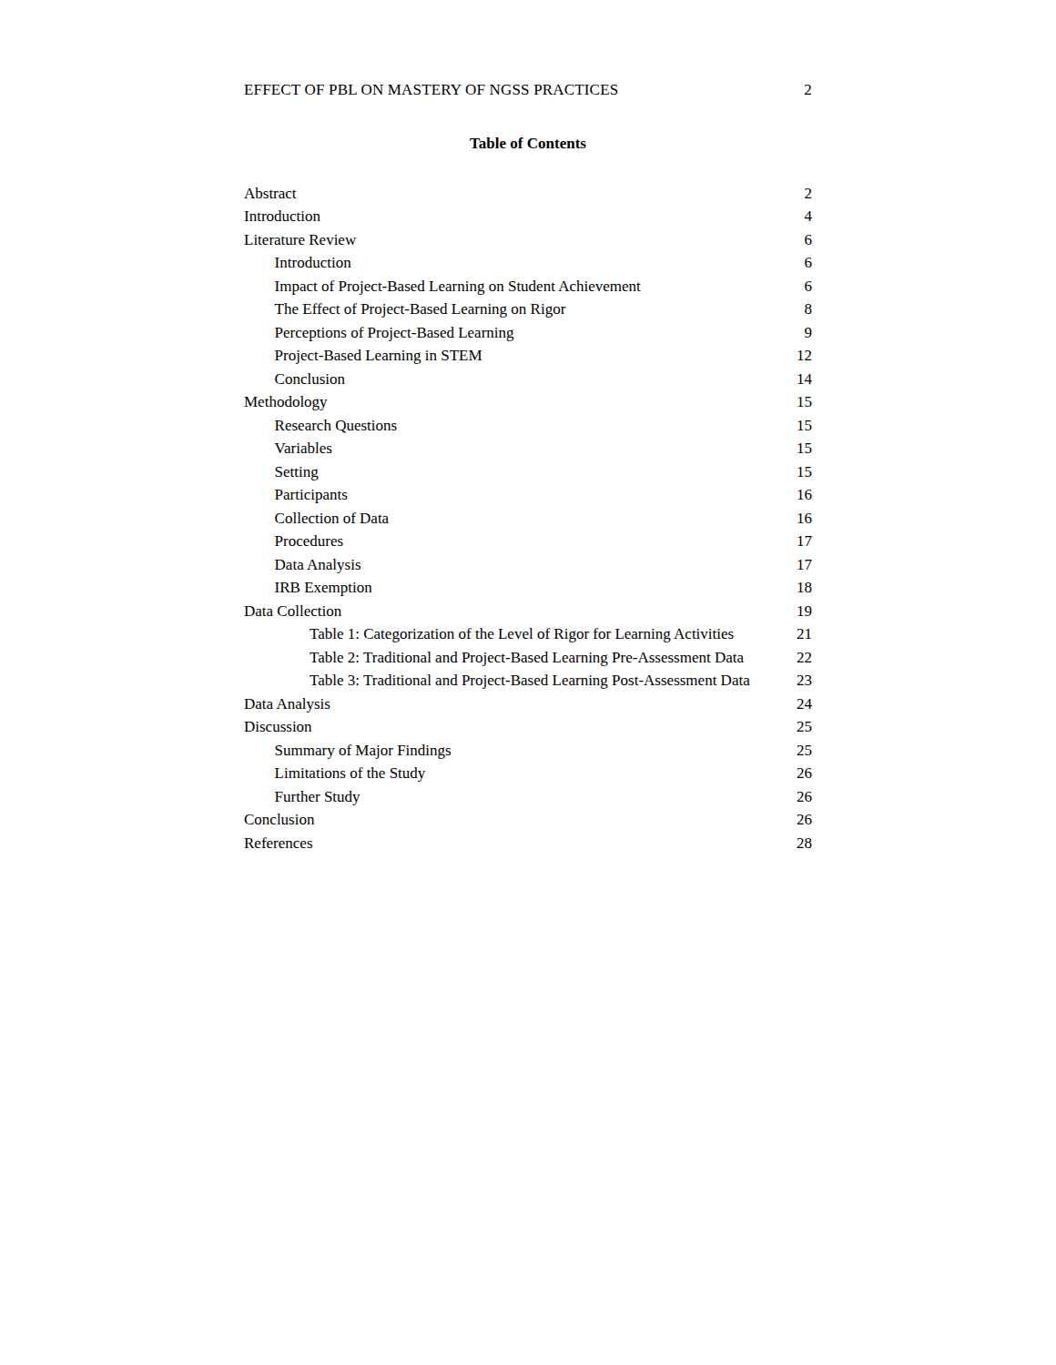Effect of PBL on Mastery of NGSS Practices 2
Table of Contents
Abstract 2
Introduction 4
Literature Review 6
Introduction 6
Impact of Project-Based Learning on Student Achievement 6
The Effect of Project-Based Learning on Rigor 8
Perceptions of Project-Based Learning 9
Project-Based Learning in STEM 12
Conclusion 14
Methodology 15
Research Questions 15
Variables 15
Setting 15
Participants 16
Collection of Data 16
Procedures 17
Data Analysis 17
IRB Exemption 18
Data Collection 19
Table 1: Categorization of the Level of Rigor for Learning Activities 21
Table 2: Traditional and Project-Based Learning Pre-Assessment Data 22
Table 3: Traditional and Project-Based Learning Post-Assessment Data 23
Data Analysis 24
Discussion 25
Summary of Major Findings 25
Limitations of the Study 26
Further Study 26
Conclusion 26
References 28